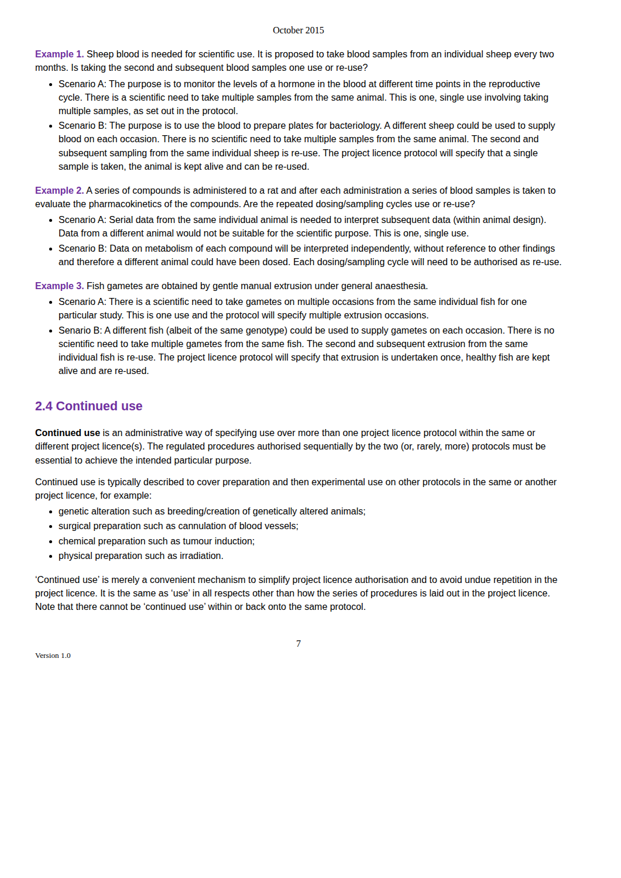October 2015
Example 1. Sheep blood is needed for scientific use. It is proposed to take blood samples from an individual sheep every two months. Is taking the second and subsequent blood samples one use or re-use?
Scenario A: The purpose is to monitor the levels of a hormone in the blood at different time points in the reproductive cycle. There is a scientific need to take multiple samples from the same animal. This is one, single use involving taking multiple samples, as set out in the protocol.
Scenario B: The purpose is to use the blood to prepare plates for bacteriology. A different sheep could be used to supply blood on each occasion. There is no scientific need to take multiple samples from the same animal. The second and subsequent sampling from the same individual sheep is re-use. The project licence protocol will specify that a single sample is taken, the animal is kept alive and can be re-used.
Example 2. A series of compounds is administered to a rat and after each administration a series of blood samples is taken to evaluate the pharmacokinetics of the compounds. Are the repeated dosing/sampling cycles use or re-use?
Scenario A: Serial data from the same individual animal is needed to interpret subsequent data (within animal design). Data from a different animal would not be suitable for the scientific purpose. This is one, single use.
Scenario B: Data on metabolism of each compound will be interpreted independently, without reference to other findings and therefore a different animal could have been dosed. Each dosing/sampling cycle will need to be authorised as re-use.
Example 3. Fish gametes are obtained by gentle manual extrusion under general anaesthesia.
Scenario A: There is a scientific need to take gametes on multiple occasions from the same individual fish for one particular study. This is one use and the protocol will specify multiple extrusion occasions.
Senario B: A different fish (albeit of the same genotype) could be used to supply gametes on each occasion. There is no scientific need to take multiple gametes from the same fish. The second and subsequent extrusion from the same individual fish is re-use. The project licence protocol will specify that extrusion is undertaken once, healthy fish are kept alive and are re-used.
2.4 Continued use
Continued use is an administrative way of specifying use over more than one project licence protocol within the same or different project licence(s). The regulated procedures authorised sequentially by the two (or, rarely, more) protocols must be essential to achieve the intended particular purpose.
Continued use is typically described to cover preparation and then experimental use on other protocols in the same or another project licence, for example:
genetic alteration such as breeding/creation of genetically altered animals;
surgical preparation such as cannulation of blood vessels;
chemical preparation such as tumour induction;
physical preparation such as irradiation.
‘Continued use’ is merely a convenient mechanism to simplify project licence authorisation and to avoid undue repetition in the project licence. It is the same as ‘use’ in all respects other than how the series of procedures is laid out in the project licence. Note that there cannot be ‘continued use’ within or back onto the same protocol.
7
Version 1.0